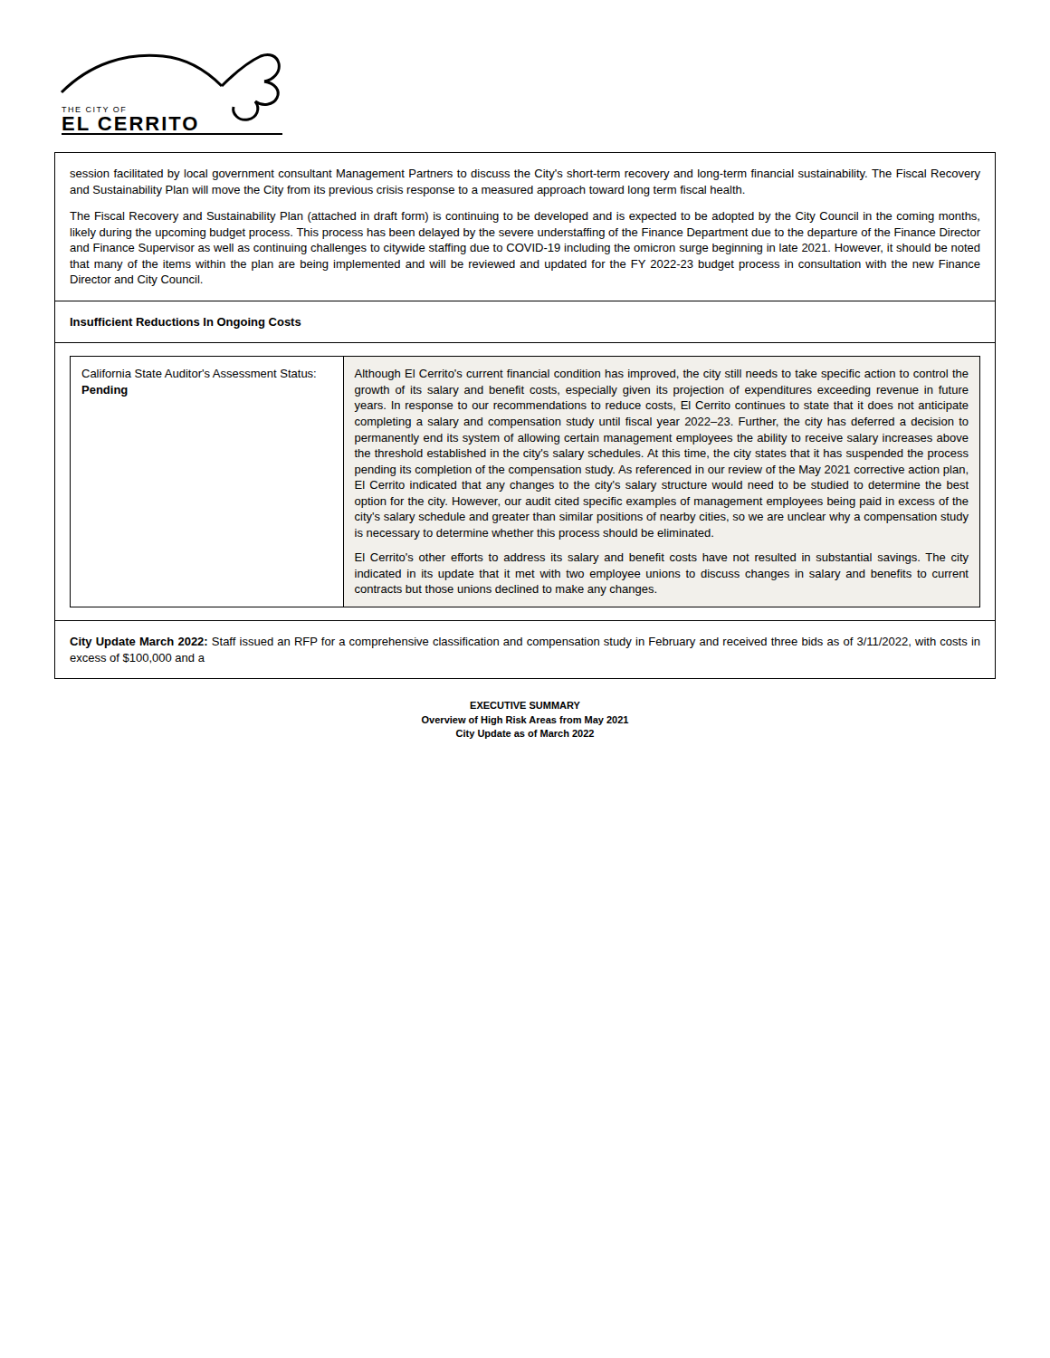THE CITY OF EL CERRITO
session facilitated by local government consultant Management Partners to discuss the City's short-term recovery and long-term financial sustainability. The Fiscal Recovery and Sustainability Plan will move the City from its previous crisis response to a measured approach toward long term fiscal health.
The Fiscal Recovery and Sustainability Plan (attached in draft form) is continuing to be developed and is expected to be adopted by the City Council in the coming months, likely during the upcoming budget process. This process has been delayed by the severe understaffing of the Finance Department due to the departure of the Finance Director and Finance Supervisor as well as continuing challenges to citywide staffing due to COVID-19 including the omicron surge beginning in late 2021. However, it should be noted that many of the items within the plan are being implemented and will be reviewed and updated for the FY 2022-23 budget process in consultation with the new Finance Director and City Council.
Insufficient Reductions In Ongoing Costs
| California State Auditor's Assessment Status: Pending | Although El Cerrito's current financial condition has improved, the city still needs to take specific action to control the growth of its salary and benefit costs, especially given its projection of expenditures exceeding revenue in future years. In response to our recommendations to reduce costs, El Cerrito continues to state that it does not anticipate completing a salary and compensation study until fiscal year 2022–23. Further, the city has deferred a decision to permanently end its system of allowing certain management employees the ability to receive salary increases above the threshold established in the city's salary schedules. At this time, the city states that it has suspended the process pending its completion of the compensation study. As referenced in our review of the May 2021 corrective action plan, El Cerrito indicated that any changes to the city's salary structure would need to be studied to determine the best option for the city. However, our audit cited specific examples of management employees being paid in excess of the city's salary schedule and greater than similar positions of nearby cities, so we are unclear why a compensation study is necessary to determine whether this process should be eliminated. El Cerrito's other efforts to address its salary and benefit costs have not resulted in substantial savings. The city indicated in its update that it met with two employee unions to discuss changes in salary and benefits to current contracts but those unions declined to make any changes. |
City Update March 2022: Staff issued an RFP for a comprehensive classification and compensation study in February and received three bids as of 3/11/2022, with costs in excess of $100,000 and a
EXECUTIVE SUMMARY
Overview of High Risk Areas from May 2021
City Update as of March 2022